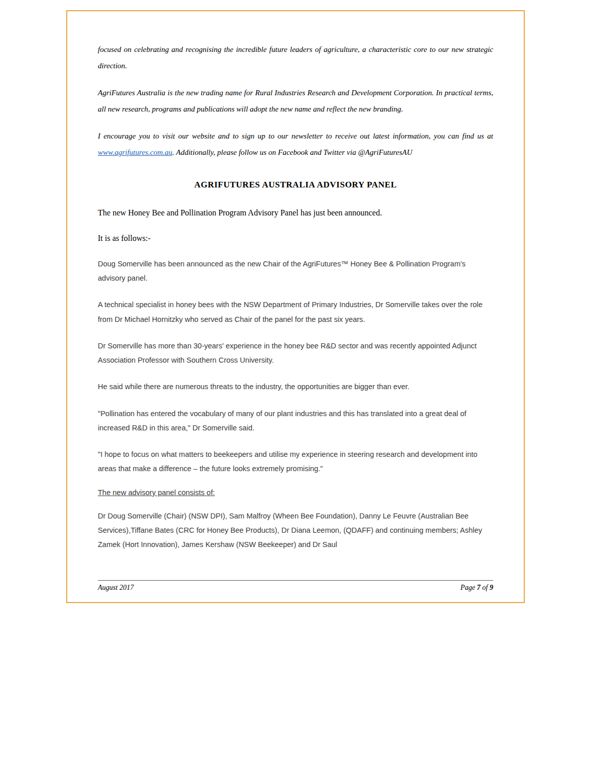focused on celebrating and recognising the incredible future leaders of agriculture, a characteristic core to our new strategic direction.
AgriFutures Australia is the new trading name for Rural Industries Research and Development Corporation. In practical terms, all new research, programs and publications will adopt the new name and reflect the new branding.
I encourage you to visit our website and to sign up to our newsletter to receive out latest information, you can find us at www.agrifutures.com.au. Additionally, please follow us on Facebook and Twitter via @AgriFuturesAU
AGRIFUTURES AUSTRALIA ADVISORY PANEL
The new Honey Bee and Pollination Program Advisory Panel has just been announced.
It is as follows:-
Doug Somerville has been announced as the new Chair of the AgriFutures™ Honey Bee & Pollination Program's advisory panel.
A technical specialist in honey bees with the NSW Department of Primary Industries, Dr Somerville takes over the role from Dr Michael Hornitzky who served as Chair of the panel for the past six years.
Dr Somerville has more than 30-years' experience in the honey bee R&D sector and was recently appointed Adjunct Association Professor with Southern Cross University.
He said while there are numerous threats to the industry, the opportunities are bigger than ever.
"Pollination has entered the vocabulary of many of our plant industries and this has translated into a great deal of increased R&D in this area," Dr Somerville said.
"I hope to focus on what matters to beekeepers and utilise my experience in steering research and development into areas that make a difference – the future looks extremely promising."
The new advisory panel consists of:
Dr Doug Somerville (Chair) (NSW DPI), Sam Malfroy (Wheen Bee Foundation), Danny Le Feuvre (Australian Bee Services),Tiffane Bates (CRC for Honey Bee Products), Dr Diana Leemon, (QDAFF) and continuing members; Ashley Zamek (Hort Innovation), James Kershaw (NSW Beekeeper) and Dr Saul
August 2017
Page 7 of 9